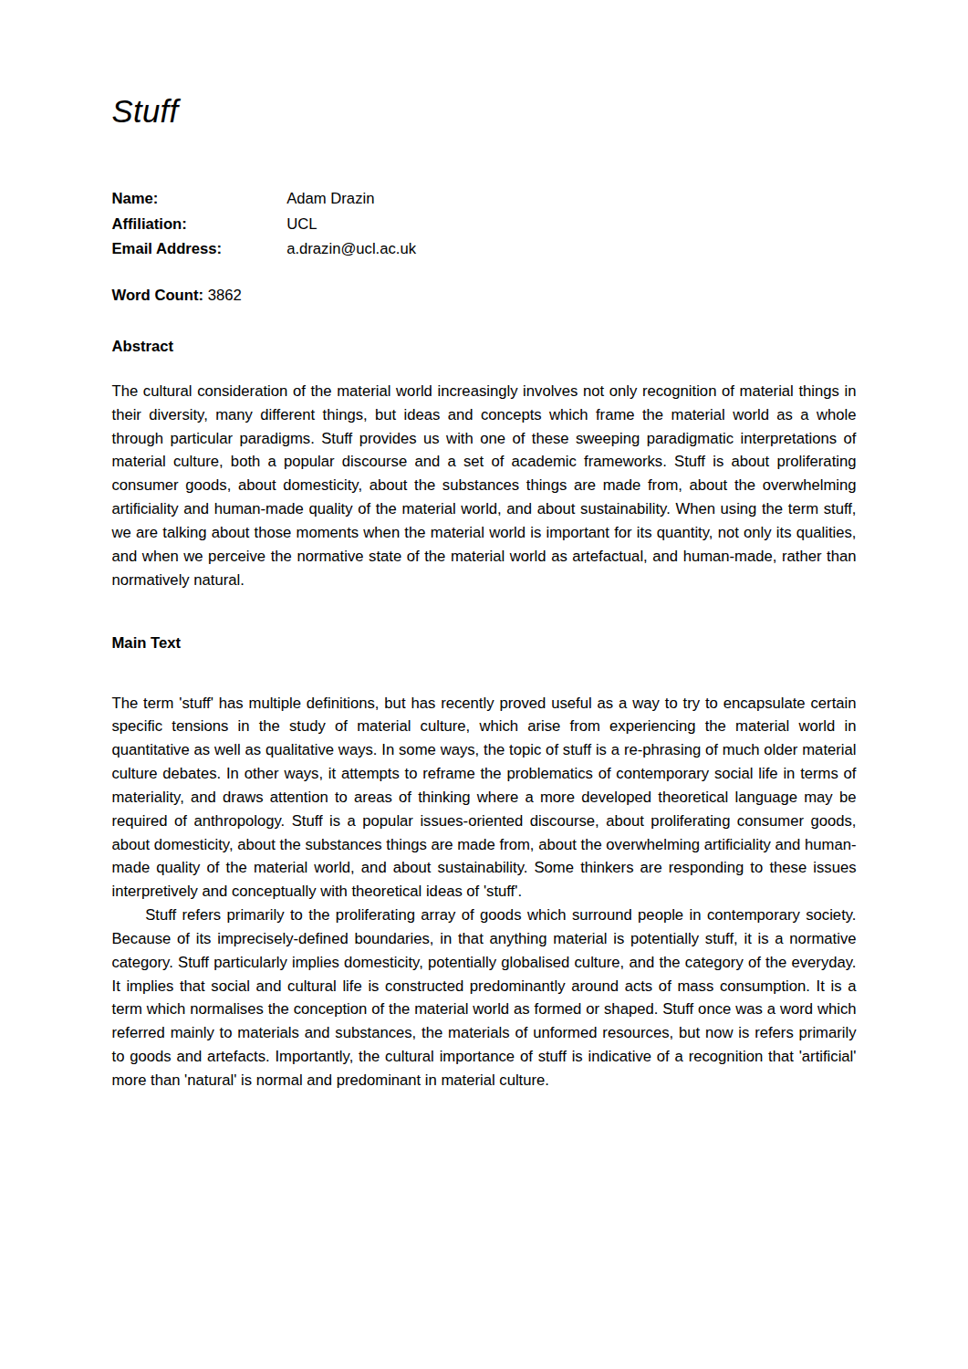Stuff
Name:
Adam Drazin
Affiliation:
UCL
Email Address:
a.drazin@ucl.ac.uk
Word Count: 3862
Abstract
The cultural consideration of the material world increasingly involves not only recognition of material things in their diversity, many different things, but ideas and concepts which frame the material world as a whole through particular paradigms. Stuff provides us with one of these sweeping paradigmatic interpretations of material culture, both a popular discourse and a set of academic frameworks. Stuff is about proliferating consumer goods, about domesticity, about the substances things are made from, about the overwhelming artificiality and human-made quality of the material world, and about sustainability. When using the term stuff, we are talking about those moments when the material world is important for its quantity, not only its qualities, and when we perceive the normative state of the material world as artefactual, and human-made, rather than normatively natural.
Main Text
The term 'stuff' has multiple definitions, but has recently proved useful as a way to try to encapsulate certain specific tensions in the study of material culture, which arise from experiencing the material world in quantitative as well as qualitative ways. In some ways, the topic of stuff is a re-phrasing of much older material culture debates. In other ways, it attempts to reframe the problematics of contemporary social life in terms of materiality, and draws attention to areas of thinking where a more developed theoretical language may be required of anthropology. Stuff is a popular issues-oriented discourse, about proliferating consumer goods, about domesticity, about the substances things are made from, about the overwhelming artificiality and human-made quality of the material world, and about sustainability. Some thinkers are responding to these issues interpretively and conceptually with theoretical ideas of 'stuff'.
Stuff refers primarily to the proliferating array of goods which surround people in contemporary society. Because of its imprecisely-defined boundaries, in that anything material is potentially stuff, it is a normative category. Stuff particularly implies domesticity, potentially globalised culture, and the category of the everyday. It implies that social and cultural life is constructed predominantly around acts of mass consumption. It is a term which normalises the conception of the material world as formed or shaped. Stuff once was a word which referred mainly to materials and substances, the materials of unformed resources, but now is refers primarily to goods and artefacts. Importantly, the cultural importance of stuff is indicative of a recognition that 'artificial' more than 'natural' is normal and predominant in material culture.